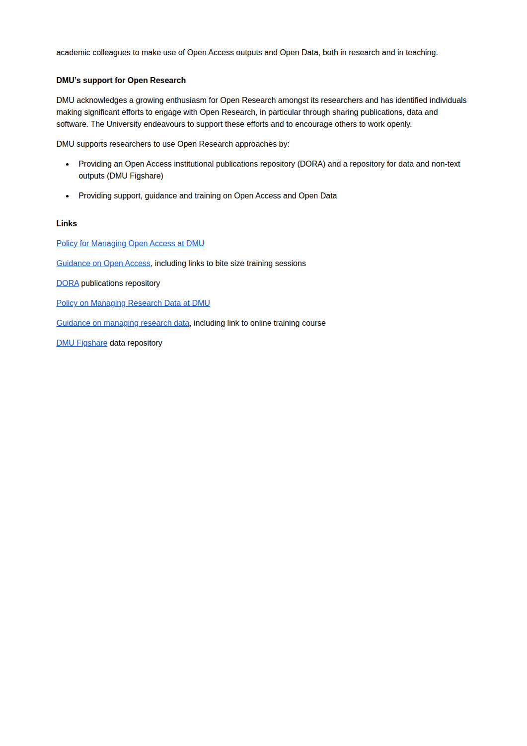academic colleagues to make use of Open Access outputs and Open Data, both in research and in teaching.
DMU’s support for Open Research
DMU acknowledges a growing enthusiasm for Open Research amongst its researchers and has identified individuals making significant efforts to engage with Open Research, in particular through sharing publications, data and software. The University endeavours to support these efforts and to encourage others to work openly.
DMU supports researchers to use Open Research approaches by:
Providing an Open Access institutional publications repository (DORA) and a repository for data and non-text outputs (DMU Figshare)
Providing support, guidance and training on Open Access and Open Data
Links
Policy for Managing Open Access at DMU
Guidance on Open Access, including links to bite size training sessions
DORA publications repository
Policy on Managing Research Data at DMU
Guidance on managing research data, including link to online training course
DMU Figshare data repository